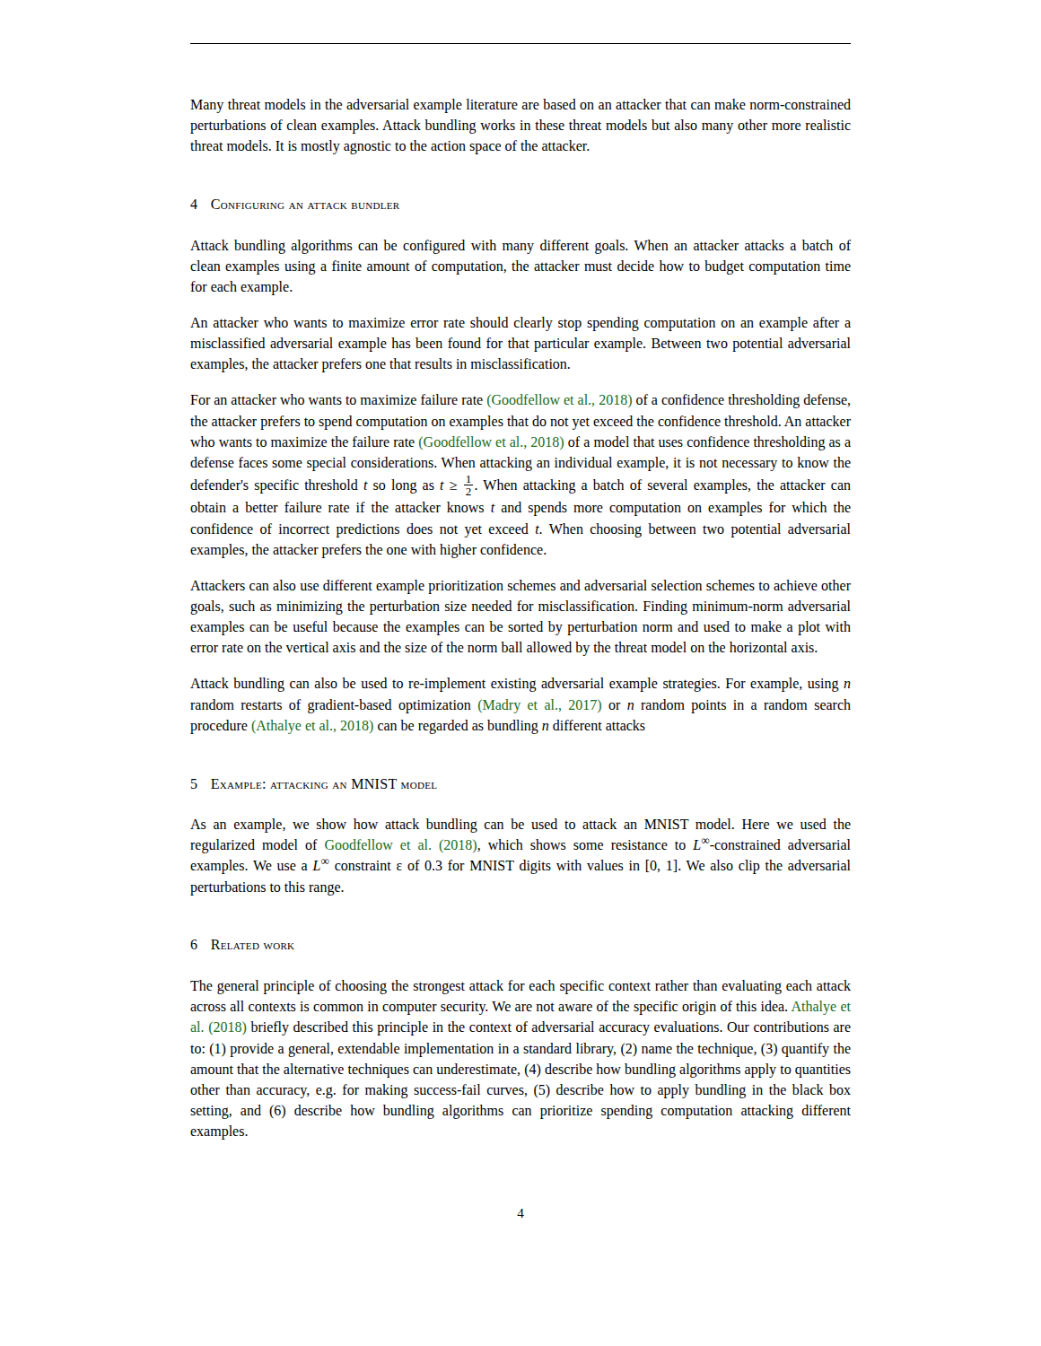Many threat models in the adversarial example literature are based on an attacker that can make norm-constrained perturbations of clean examples. Attack bundling works in these threat models but also many other more realistic threat models. It is mostly agnostic to the action space of the attacker.
4 Configuring an attack bundler
Attack bundling algorithms can be configured with many different goals. When an attacker attacks a batch of clean examples using a finite amount of computation, the attacker must decide how to budget computation time for each example.
An attacker who wants to maximize error rate should clearly stop spending computation on an example after a misclassified adversarial example has been found for that particular example. Between two potential adversarial examples, the attacker prefers one that results in misclassification.
For an attacker who wants to maximize failure rate (Goodfellow et al., 2018) of a confidence thresholding defense, the attacker prefers to spend computation on examples that do not yet exceed the confidence threshold. An attacker who wants to maximize the failure rate (Goodfellow et al., 2018) of a model that uses confidence thresholding as a defense faces some special considerations. When attacking an individual example, it is not necessary to know the defender's specific threshold t so long as t ≥ 12. When attacking a batch of several examples, the attacker can obtain a better failure rate if the attacker knows t and spends more computation on examples for which the confidence of incorrect predictions does not yet exceed t. When choosing between two potential adversarial examples, the attacker prefers the one with higher confidence.
Attackers can also use different example prioritization schemes and adversarial selection schemes to achieve other goals, such as minimizing the perturbation size needed for misclassification. Finding minimum-norm adversarial examples can be useful because the examples can be sorted by perturbation norm and used to make a plot with error rate on the vertical axis and the size of the norm ball allowed by the threat model on the horizontal axis.
Attack bundling can also be used to re-implement existing adversarial example strategies. For example, using n random restarts of gradient-based optimization (Madry et al., 2017) or n random points in a random search procedure (Athalye et al., 2018) can be regarded as bundling n different attacks
5 Example: attacking an MNIST model
As an example, we show how attack bundling can be used to attack an MNIST model. Here we used the regularized model of Goodfellow et al. (2018), which shows some resistance to L∞-constrained adversarial examples. We use a L∞ constraint ε of 0.3 for MNIST digits with values in [0, 1]. We also clip the adversarial perturbations to this range.
6 Related work
The general principle of choosing the strongest attack for each specific context rather than evaluating each attack across all contexts is common in computer security. We are not aware of the specific origin of this idea. Athalye et al. (2018) briefly described this principle in the context of adversarial accuracy evaluations. Our contributions are to: (1) provide a general, extendable implementation in a standard library, (2) name the technique, (3) quantify the amount that the alternative techniques can underestimate, (4) describe how bundling algorithms apply to quantities other than accuracy, e.g. for making success-fail curves, (5) describe how to apply bundling in the black box setting, and (6) describe how bundling algorithms can prioritize spending computation attacking different examples.
4